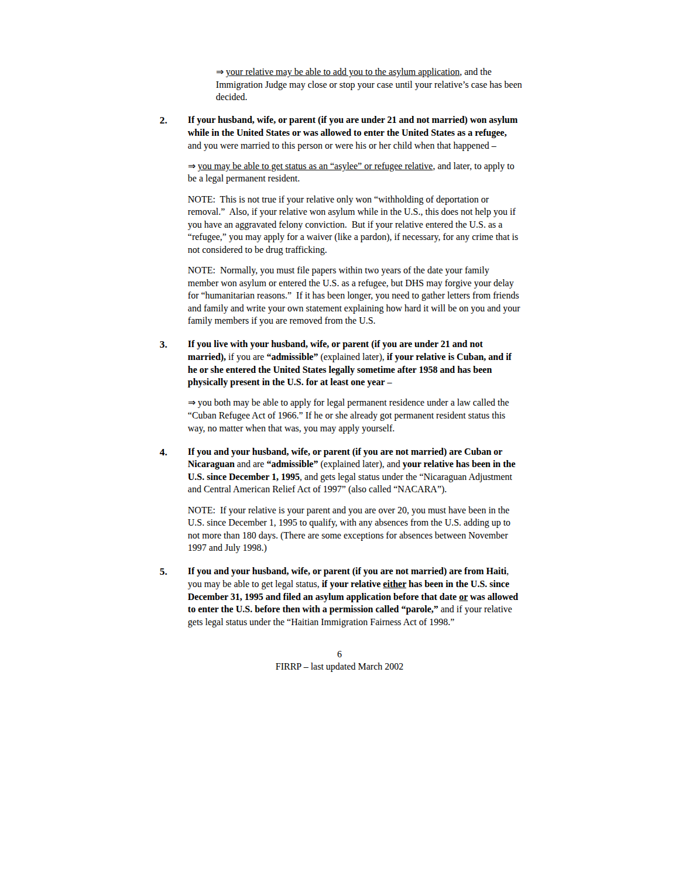⇒ your relative may be able to add you to the asylum application, and the Immigration Judge may close or stop your case until your relative’s case has been decided.
If your husband, wife, or parent (if you are under 21 and not married) won asylum while in the United States or was allowed to enter the United States as a refugee, and you were married to this person or were his or her child when that happened –
⇒ you may be able to get status as an “asylee” or refugee relative, and later, to apply to be a legal permanent resident.
NOTE: This is not true if your relative only won “withholding of deportation or removal.” Also, if your relative won asylum while in the U.S., this does not help you if you have an aggravated felony conviction. But if your relative entered the U.S. as a “refugee,” you may apply for a waiver (like a pardon), if necessary, for any crime that is not considered to be drug trafficking.
NOTE: Normally, you must file papers within two years of the date your family member won asylum or entered the U.S. as a refugee, but DHS may forgive your delay for “humanitarian reasons.” If it has been longer, you need to gather letters from friends and family and write your own statement explaining how hard it will be on you and your family members if you are removed from the U.S.
If you live with your husband, wife, or parent (if you are under 21 and not married), if you are “admissible” (explained later), if your relative is Cuban, and if he or she entered the United States legally sometime after 1958 and has been physically present in the U.S. for at least one year –
⇒ you both may be able to apply for legal permanent residence under a law called the “Cuban Refugee Act of 1966.” If he or she already got permanent resident status this way, no matter when that was, you may apply yourself.
If you and your husband, wife, or parent (if you are not married) are Cuban or Nicaraguan and are “admissible” (explained later), and your relative has been in the U.S. since December 1, 1995, and gets legal status under the “Nicaraguan Adjustment and Central American Relief Act of 1997” (also called “NACARA”).
NOTE: If your relative is your parent and you are over 20, you must have been in the U.S. since December 1, 1995 to qualify, with any absences from the U.S. adding up to not more than 180 days. (There are some exceptions for absences between November 1997 and July 1998.)
If you and your husband, wife, or parent (if you are not married) are from Haiti, you may be able to get legal status, if your relative either has been in the U.S. since December 31, 1995 and filed an asylum application before that date or was allowed to enter the U.S. before then with a permission called “parole,” and if your relative gets legal status under the “Haitian Immigration Fairness Act of 1998.”
6 FIRRP – last updated March 2002